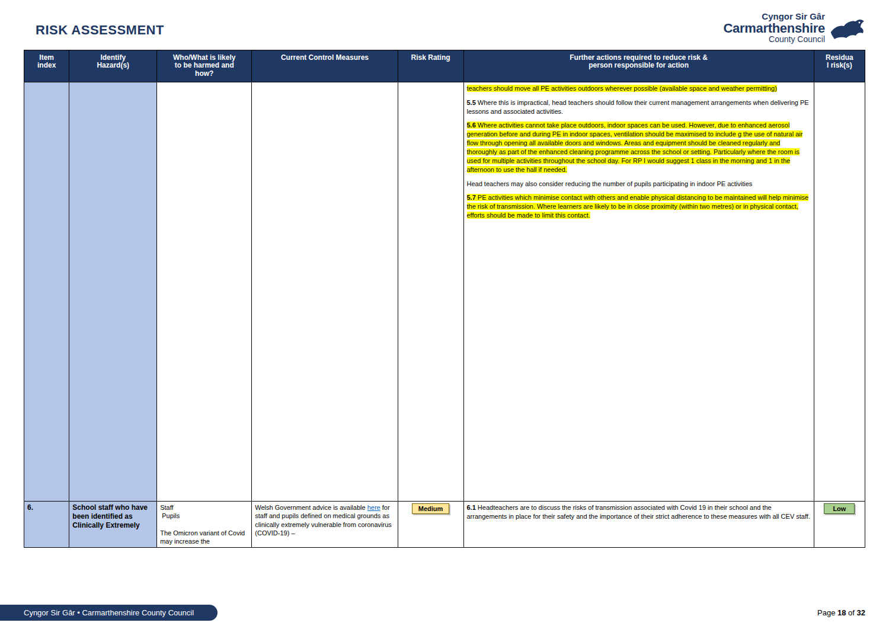RISK ASSESSMENT
Cyngor Sir Gâr
Carmarthenshire
County Council
| Item index | Identify Hazard(s) | Who/What is likely to be harmed and how? | Current Control Measures | Risk Rating | Further actions required to reduce risk & person responsible for action | Residua l risk(s) |
| --- | --- | --- | --- | --- | --- | --- |
| | | | | | teachers should move all PE activities outdoors wherever possible (available space and weather permitting) 5.5 Where this is impractical, head teachers should follow their current management arrangements when delivering PE lessons and associated activities. 5.6 Where activities cannot take place outdoors, indoor spaces can be used. However, due to enhanced aerosol generation before and during PE in indoor spaces, ventilation should be maximised to include g the use of natural air flow through opening all available doors and windows. Areas and equipment should be cleaned regularly and thoroughly as part of the enhanced cleaning programme across the school or setting. Particularly where the room is used for multiple activities throughout the school day. For RP I would suggest 1 class in the morning and 1 in the afternoon to use the hall if needed. Head teachers may also consider reducing the number of pupils participating in indoor PE activities 5.7 PE activities which minimise contact with others and enable physical distancing to be maintained will help minimise the risk of transmission. Where learners are likely to be in close proximity (within two metres) or in physical contact, efforts should be made to limit this contact. | |
| 6. | School staff who have been identified as Clinically Extremely | Staff Pupils The Omicron variant of Covid may increase the | Welsh Government advice is available here for staff and pupils defined on medical grounds as clinically extremely vulnerable from coronavirus (COVID-19) – | Medium | 6.1 Headteachers are to discuss the risks of transmission associated with Covid 19 in their school and the arrangements in place for their safety and the importance of their strict adherence to these measures with all CEV staff. | Low |
Cyngor Sir Gâr • Carmarthenshire County Council
Page 18 of 32